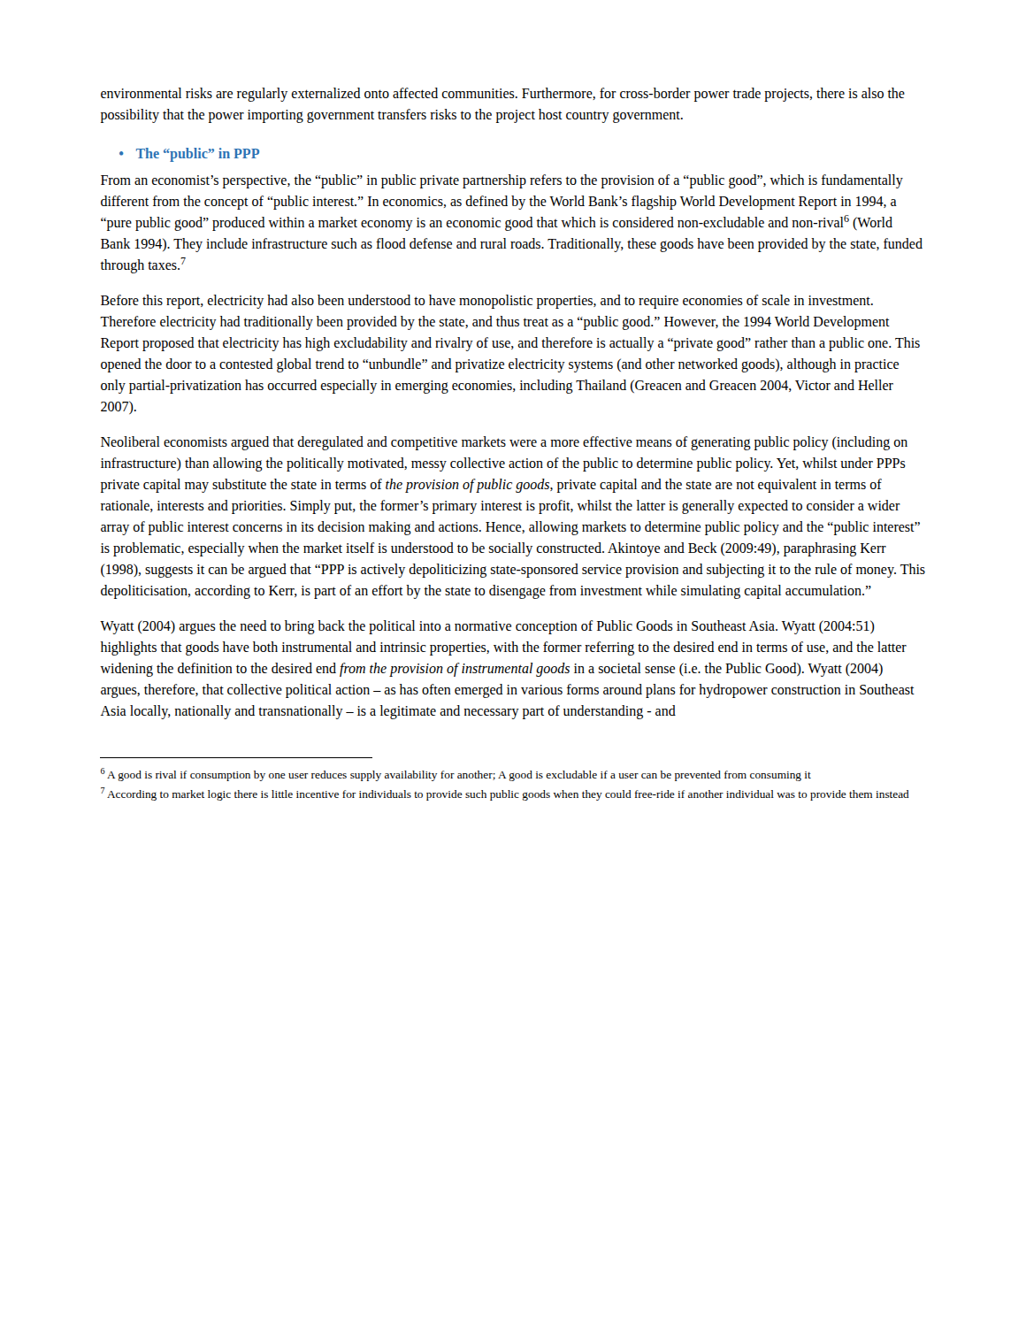environmental risks are regularly externalized onto affected communities. Furthermore, for cross-border power trade projects, there is also the possibility that the power importing government transfers risks to the project host country government.
The “public” in PPP
From an economist’s perspective, the “public” in public private partnership refers to the provision of a “public good”, which is fundamentally different from the concept of “public interest.” In economics, as defined by the World Bank’s flagship World Development Report in 1994, a “pure public good” produced within a market economy is an economic good that which is considered non-excludable and non-rival6 (World Bank 1994). They include infrastructure such as flood defense and rural roads. Traditionally, these goods have been provided by the state, funded through taxes.7
Before this report, electricity had also been understood to have monopolistic properties, and to require economies of scale in investment. Therefore electricity had traditionally been provided by the state, and thus treat as a “public good.” However, the 1994 World Development Report proposed that electricity has high excludability and rivalry of use, and therefore is actually a “private good” rather than a public one. This opened the door to a contested global trend to “unbundle” and privatize electricity systems (and other networked goods), although in practice only partial-privatization has occurred especially in emerging economies, including Thailand (Greacen and Greacen 2004, Victor and Heller 2007).
Neoliberal economists argued that deregulated and competitive markets were a more effective means of generating public policy (including on infrastructure) than allowing the politically motivated, messy collective action of the public to determine public policy. Yet, whilst under PPPs private capital may substitute the state in terms of the provision of public goods, private capital and the state are not equivalent in terms of rationale, interests and priorities. Simply put, the former’s primary interest is profit, whilst the latter is generally expected to consider a wider array of public interest concerns in its decision making and actions. Hence, allowing markets to determine public policy and the “public interest” is problematic, especially when the market itself is understood to be socially constructed. Akintoye and Beck (2009:49), paraphrasing Kerr (1998), suggests it can be argued that “PPP is actively depoliticizing state-sponsored service provision and subjecting it to the rule of money. This depoliticisation, according to Kerr, is part of an effort by the state to disengage from investment while simulating capital accumulation.”
Wyatt (2004) argues the need to bring back the political into a normative conception of Public Goods in Southeast Asia. Wyatt (2004:51) highlights that goods have both instrumental and intrinsic properties, with the former referring to the desired end in terms of use, and the latter widening the definition to the desired end from the provision of instrumental goods in a societal sense (i.e. the Public Good). Wyatt (2004) argues, therefore, that collective political action – as has often emerged in various forms around plans for hydropower construction in Southeast Asia locally, nationally and transnationally – is a legitimate and necessary part of understanding - and
6 A good is rival if consumption by one user reduces supply availability for another; A good is excludable if a user can be prevented from consuming it
7 According to market logic there is little incentive for individuals to provide such public goods when they could free-ride if another individual was to provide them instead